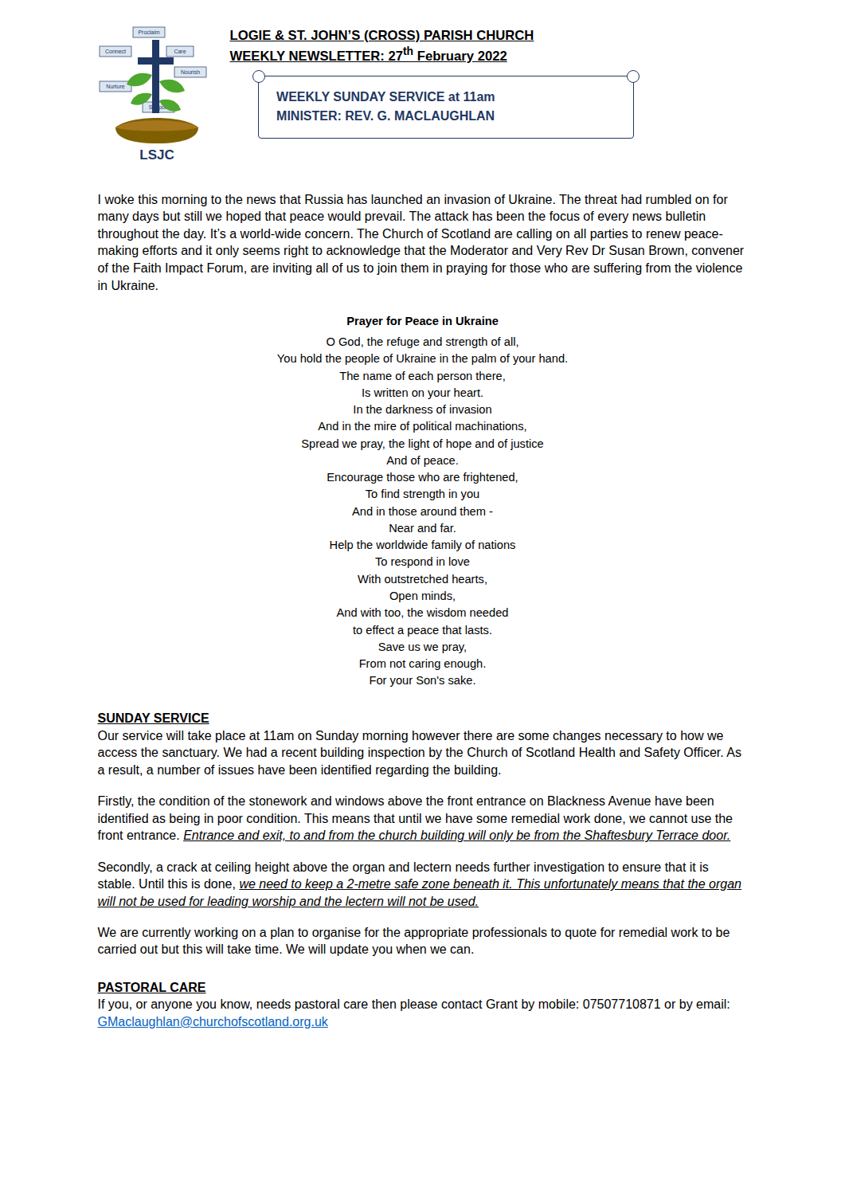Proclaim Connect Care Nourish Nurture Support LSJC
LOGIE & ST. JOHN’S (CROSS) PARISH CHURCH
WEEKLY NEWSLETTER: 27th February 2022
WEEKLY SUNDAY SERVICE at 11am
MINISTER: REV. G. MACLAUGHLAN
I woke this morning to the news that Russia has launched an invasion of Ukraine. The threat had rumbled on for many days but still we hoped that peace would prevail. The attack has been the focus of every news bulletin throughout the day. It’s a world-wide concern. The Church of Scotland are calling on all parties to renew peace-making efforts and it only seems right to acknowledge that the Moderator and Very Rev Dr Susan Brown, convener of the Faith Impact Forum, are inviting all of us to join them in praying for those who are suffering from the violence in Ukraine.
Prayer for Peace in Ukraine
O God, the refuge and strength of all,
You hold the people of Ukraine in the palm of your hand.
The name of each person there,
Is written on your heart.
In the darkness of invasion
And in the mire of political machinations,
Spread we pray, the light of hope and of justice
And of peace.
Encourage those who are frightened,
To find strength in you
And in those around them -
Near and far.
Help the worldwide family of nations
To respond in love
With outstretched hearts,
Open minds,
And with too, the wisdom needed
to effect a peace that lasts.
Save us we pray,
From not caring enough.
For your Son's sake.
SUNDAY SERVICE
Our service will take place at 11am on Sunday morning however there are some changes necessary to how we access the sanctuary. We had a recent building inspection by the Church of Scotland Health and Safety Officer. As a result, a number of issues have been identified regarding the building.
Firstly, the condition of the stonework and windows above the front entrance on Blackness Avenue have been identified as being in poor condition. This means that until we have some remedial work done, we cannot use the front entrance. Entrance and exit, to and from the church building will only be from the Shaftesbury Terrace door.
Secondly, a crack at ceiling height above the organ and lectern needs further investigation to ensure that it is stable. Until this is done, we need to keep a 2-metre safe zone beneath it. This unfortunately means that the organ will not be used for leading worship and the lectern will not be used.
We are currently working on a plan to organise for the appropriate professionals to quote for remedial work to be carried out but this will take time. We will update you when we can.
PASTORAL CARE
If you, or anyone you know, needs pastoral care then please contact Grant by mobile: 07507710871 or by email: GMaclaughlan@churchofscotland.org.uk